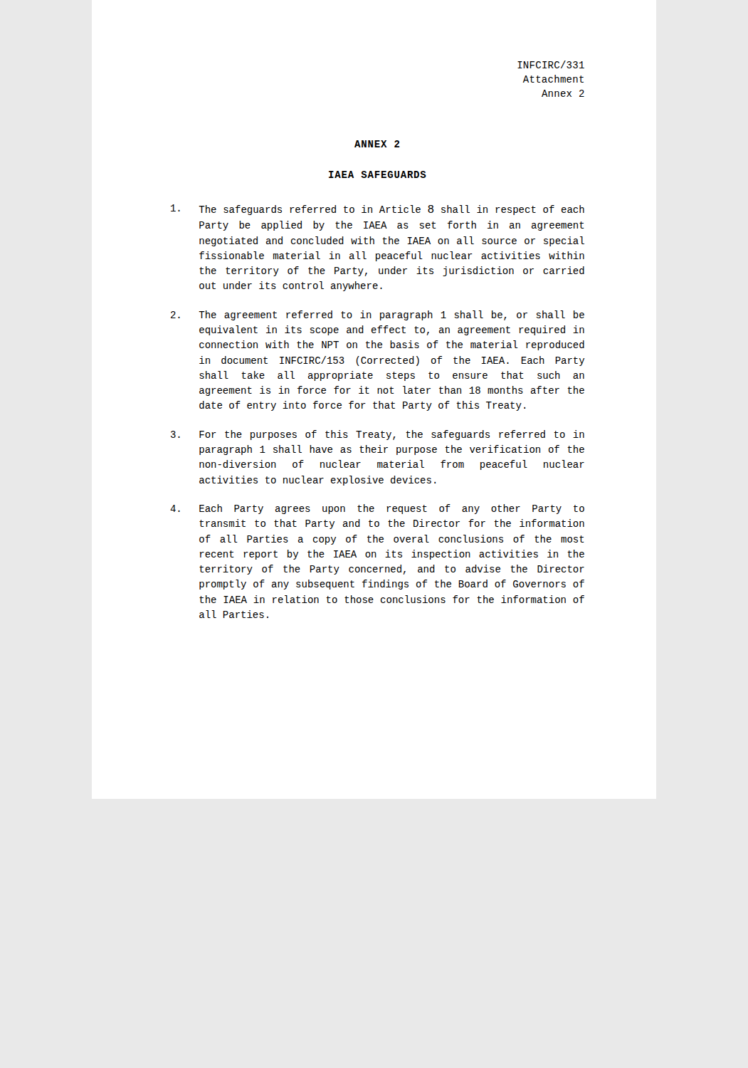INFCIRC/331 Attachment Annex 2
ANNEX 2
IAEA SAFEGUARDS
1. The safeguards referred to in Article 8 shall in respect of each Party be applied by the IAEA as set forth in an agreement negotiated and concluded with the IAEA on all source or special fissionable material in all peaceful nuclear activities within the territory of the Party, under its jurisdiction or carried out under its control anywhere.
2. The agreement referred to in paragraph 1 shall be, or shall be equivalent in its scope and effect to, an agreement required in connection with the NPT on the basis of the material reproduced in document INFCIRC/153 (Corrected) of the IAEA. Each Party shall take all appropriate steps to ensure that such an agreement is in force for it not later than 18 months after the date of entry into force for that Party of this Treaty.
3. For the purposes of this Treaty, the safeguards referred to in paragraph 1 shall have as their purpose the verification of the non-diversion of nuclear material from peaceful nuclear activities to nuclear explosive devices.
4. Each Party agrees upon the request of any other Party to transmit to that Party and to the Director for the information of all Parties a copy of the overal conclusions of the most recent report by the IAEA on its inspection activities in the territory of the Party concerned, and to advise the Director promptly of any subsequent findings of the Board of Governors of the IAEA in relation to those conclusions for the information of all Parties.